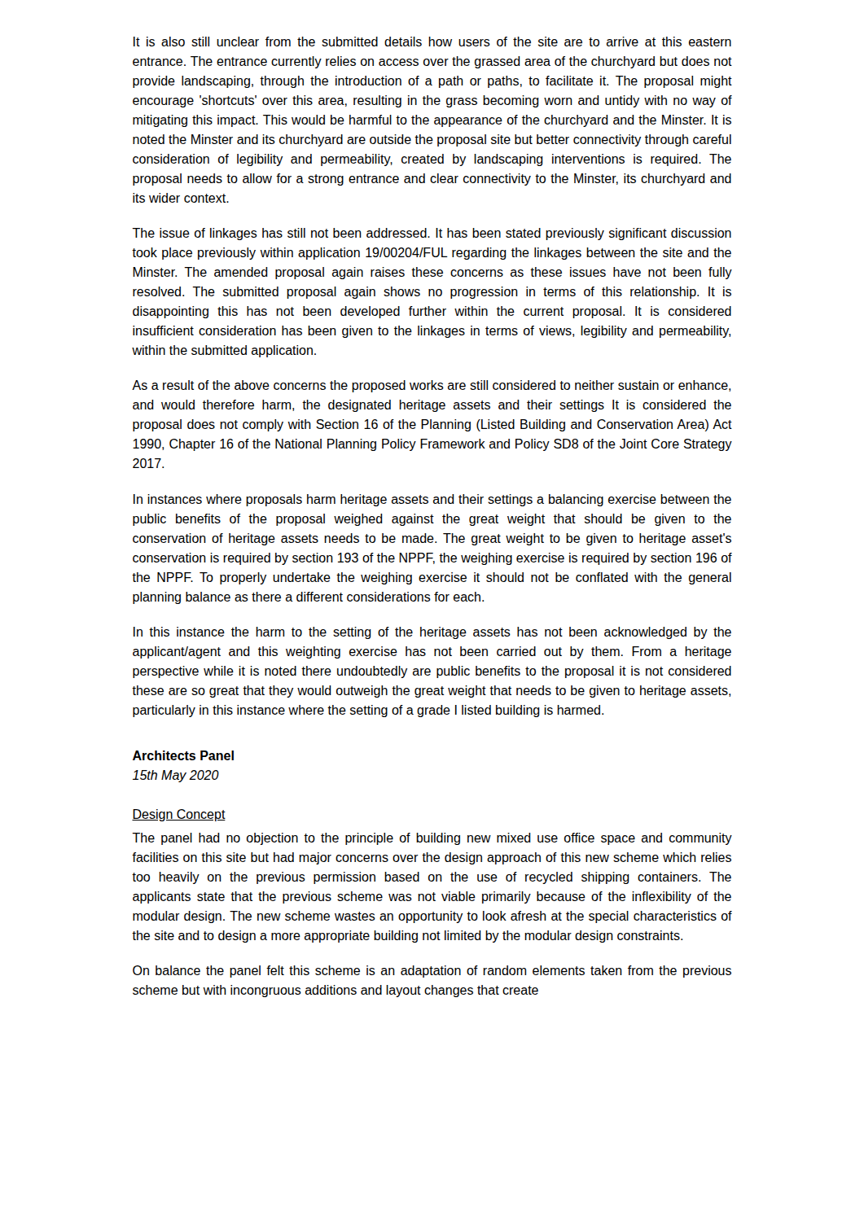It is also still unclear from the submitted details how users of the site are to arrive at this eastern entrance. The entrance currently relies on access over the grassed area of the churchyard but does not provide landscaping, through the introduction of a path or paths, to facilitate it. The proposal might encourage 'shortcuts' over this area, resulting in the grass becoming worn and untidy with no way of mitigating this impact. This would be harmful to the appearance of the churchyard and the Minster. It is noted the Minster and its churchyard are outside the proposal site but better connectivity through careful consideration of legibility and permeability, created by landscaping interventions is required. The proposal needs to allow for a strong entrance and clear connectivity to the Minster, its churchyard and its wider context.
The issue of linkages has still not been addressed. It has been stated previously significant discussion took place previously within application 19/00204/FUL regarding the linkages between the site and the Minster. The amended proposal again raises these concerns as these issues have not been fully resolved. The submitted proposal again shows no progression in terms of this relationship. It is disappointing this has not been developed further within the current proposal. It is considered insufficient consideration has been given to the linkages in terms of views, legibility and permeability, within the submitted application.
As a result of the above concerns the proposed works are still considered to neither sustain or enhance, and would therefore harm, the designated heritage assets and their settings It is considered the proposal does not comply with Section 16 of the Planning (Listed Building and Conservation Area) Act 1990, Chapter 16 of the National Planning Policy Framework and Policy SD8 of the Joint Core Strategy 2017.
In instances where proposals harm heritage assets and their settings a balancing exercise between the public benefits of the proposal weighed against the great weight that should be given to the conservation of heritage assets needs to be made. The great weight to be given to heritage asset's conservation is required by section 193 of the NPPF, the weighing exercise is required by section 196 of the NPPF. To properly undertake the weighing exercise it should not be conflated with the general planning balance as there a different considerations for each.
In this instance the harm to the setting of the heritage assets has not been acknowledged by the applicant/agent and this weighting exercise has not been carried out by them. From a heritage perspective while it is noted there undoubtedly are public benefits to the proposal it is not considered these are so great that they would outweigh the great weight that needs to be given to heritage assets, particularly in this instance where the setting of a grade I listed building is harmed.
Architects Panel
15th May 2020
Design Concept
The panel had no objection to the principle of building new mixed use office space and community facilities on this site but had major concerns over the design approach of this new scheme which relies too heavily on the previous permission based on the use of recycled shipping containers. The applicants state that the previous scheme was not viable primarily because of the inflexibility of the modular design. The new scheme wastes an opportunity to look afresh at the special characteristics of the site and to design a more appropriate building not limited by the modular design constraints.
On balance the panel felt this scheme is an adaptation of random elements taken from the previous scheme but with incongruous additions and layout changes that create